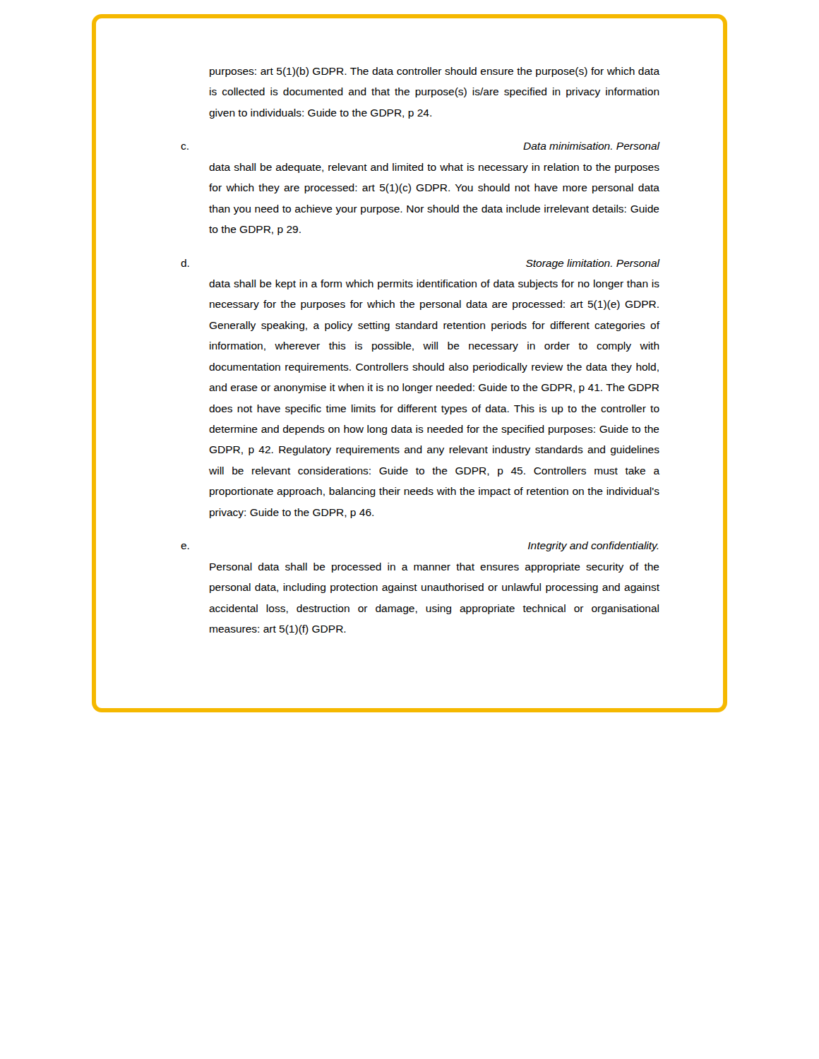purposes: art 5(1)(b) GDPR. The data controller should ensure the purpose(s) for which data is collected is documented and that the purpose(s) is/are specified in privacy information given to individuals: Guide to the GDPR, p 24.
c.
Data minimisation. Personal data shall be adequate, relevant and limited to what is necessary in relation to the purposes for which they are processed: art 5(1)(c) GDPR. You should not have more personal data than you need to achieve your purpose. Nor should the data include irrelevant details: Guide to the GDPR, p 29.
d.
Storage limitation. Personal data shall be kept in a form which permits identification of data subjects for no longer than is necessary for the purposes for which the personal data are processed: art 5(1)(e) GDPR. Generally speaking, a policy setting standard retention periods for different categories of information, wherever this is possible, will be necessary in order to comply with documentation requirements. Controllers should also periodically review the data they hold, and erase or anonymise it when it is no longer needed: Guide to the GDPR, p 41. The GDPR does not have specific time limits for different types of data. This is up to the controller to determine and depends on how long data is needed for the specified purposes: Guide to the GDPR, p 42. Regulatory requirements and any relevant industry standards and guidelines will be relevant considerations: Guide to the GDPR, p 45. Controllers must take a proportionate approach, balancing their needs with the impact of retention on the individual's privacy: Guide to the GDPR, p 46.
e.
Integrity and confidentiality. Personal data shall be processed in a manner that ensures appropriate security of the personal data, including protection against unauthorised or unlawful processing and against accidental loss, destruction or damage, using appropriate technical or organisational measures: art 5(1)(f) GDPR.